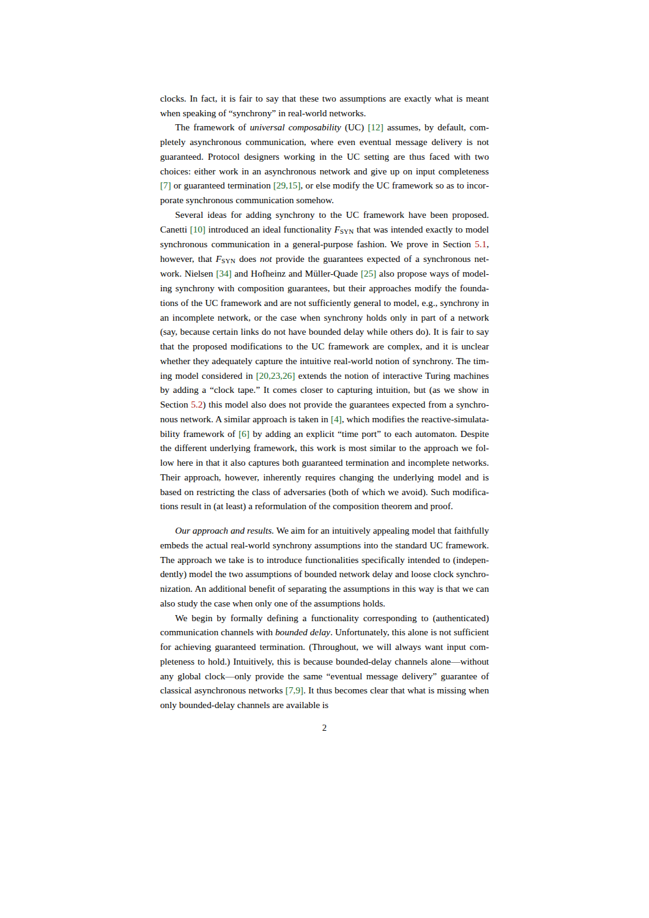clocks. In fact, it is fair to say that these two assumptions are exactly what is meant when speaking of “synchrony” in real-world networks.
The framework of universal composability (UC) [12] assumes, by default, completely asynchronous communication, where even eventual message delivery is not guaranteed. Protocol designers working in the UC setting are thus faced with two choices: either work in an asynchronous network and give up on input completeness [7] or guaranteed termination [29,15], or else modify the UC framework so as to incorporate synchronous communication somehow.
Several ideas for adding synchrony to the UC framework have been proposed. Canetti [10] introduced an ideal functionality FSYN that was intended exactly to model synchronous communication in a general-purpose fashion. We prove in Section 5.1, however, that FSYN does not provide the guarantees expected of a synchronous network. Nielsen [34] and Hofheinz and Müller-Quade [25] also propose ways of modeling synchrony with composition guarantees, but their approaches modify the foundations of the UC framework and are not sufficiently general to model, e.g., synchrony in an incomplete network, or the case when synchrony holds only in part of a network (say, because certain links do not have bounded delay while others do). It is fair to say that the proposed modifications to the UC framework are complex, and it is unclear whether they adequately capture the intuitive real-world notion of synchrony. The timing model considered in [20,23,26] extends the notion of interactive Turing machines by adding a “clock tape.” It comes closer to capturing intuition, but (as we show in Section 5.2) this model also does not provide the guarantees expected from a synchronous network. A similar approach is taken in [4], which modifies the reactive-simulatability framework of [6] by adding an explicit “time port” to each automaton. Despite the different underlying framework, this work is most similar to the approach we follow here in that it also captures both guaranteed termination and incomplete networks. Their approach, however, inherently requires changing the underlying model and is based on restricting the class of adversaries (both of which we avoid). Such modifications result in (at least) a reformulation of the composition theorem and proof.
Our approach and results. We aim for an intuitively appealing model that faithfully embeds the actual real-world synchrony assumptions into the standard UC framework. The approach we take is to introduce functionalities specifically intended to (independently) model the two assumptions of bounded network delay and loose clock synchronization. An additional benefit of separating the assumptions in this way is that we can also study the case when only one of the assumptions holds.
We begin by formally defining a functionality corresponding to (authenticated) communication channels with bounded delay. Unfortunately, this alone is not sufficient for achieving guaranteed termination. (Throughout, we will always want input completeness to hold.) Intuitively, this is because bounded-delay channels alone—without any global clock—only provide the same “eventual message delivery” guarantee of classical asynchronous networks [7,9]. It thus becomes clear that what is missing when only bounded-delay channels are available is
2